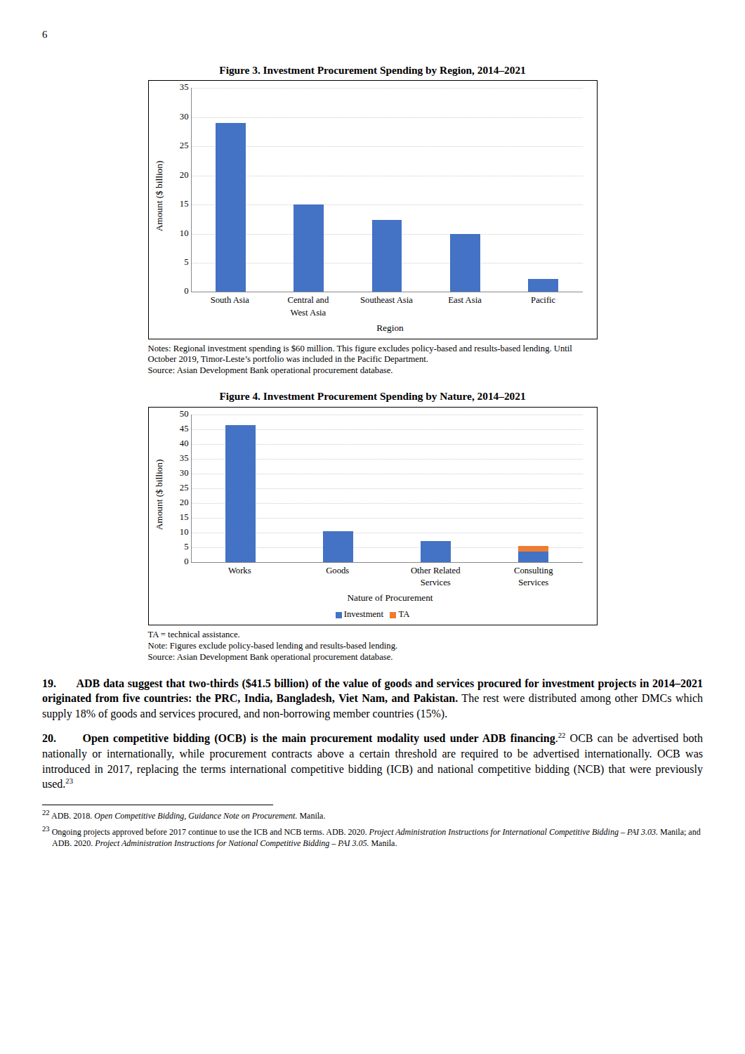6
Figure 3. Investment Procurement Spending by Region, 2014–2021
Amount ($ billion)
35 30 25 20 15 10 5 0
South Asia
Central and West Asia
Southeast Asia
East Asia
Pacific
Region
Notes: Regional investment spending is $60 million. This figure excludes policy-based and results-based lending. Until October 2019, Timor-Leste’s portfolio was included in the Pacific Department.
Source: Asian Development Bank operational procurement database.
Figure 4. Investment Procurement Spending by Nature, 2014–2021
Amount ($ billion)
50 45 40 35 30 25 20 15 10 5 0
Works
Goods
Other Related Services
Consulting Services
Nature of Procurement
Investment TA
TA = technical assistance.
Note: Figures exclude policy-based lending and results-based lending.
Source: Asian Development Bank operational procurement database.
19. ADB data suggest that two-thirds ($41.5 billion) of the value of goods and services procured for investment projects in 2014–2021 originated from five countries: the PRC, India, Bangladesh, Viet Nam, and Pakistan. The rest were distributed among other DMCs which supply 18% of goods and services procured, and non-borrowing member countries (15%).
20. Open competitive bidding (OCB) is the main procurement modality used under ADB financing.22 OCB can be advertised both nationally or internationally, while procurement contracts above a certain threshold are required to be advertised internationally. OCB was introduced in 2017, replacing the terms international competitive bidding (ICB) and national competitive bidding (NCB) that were previously used.23
22 ADB. 2018. Open Competitive Bidding, Guidance Note on Procurement. Manila.
23 Ongoing projects approved before 2017 continue to use the ICB and NCB terms. ADB. 2020. Project Administration Instructions for International Competitive Bidding – PAI 3.03. Manila; and ADB. 2020. Project Administration Instructions for National Competitive Bidding – PAI 3.05. Manila.